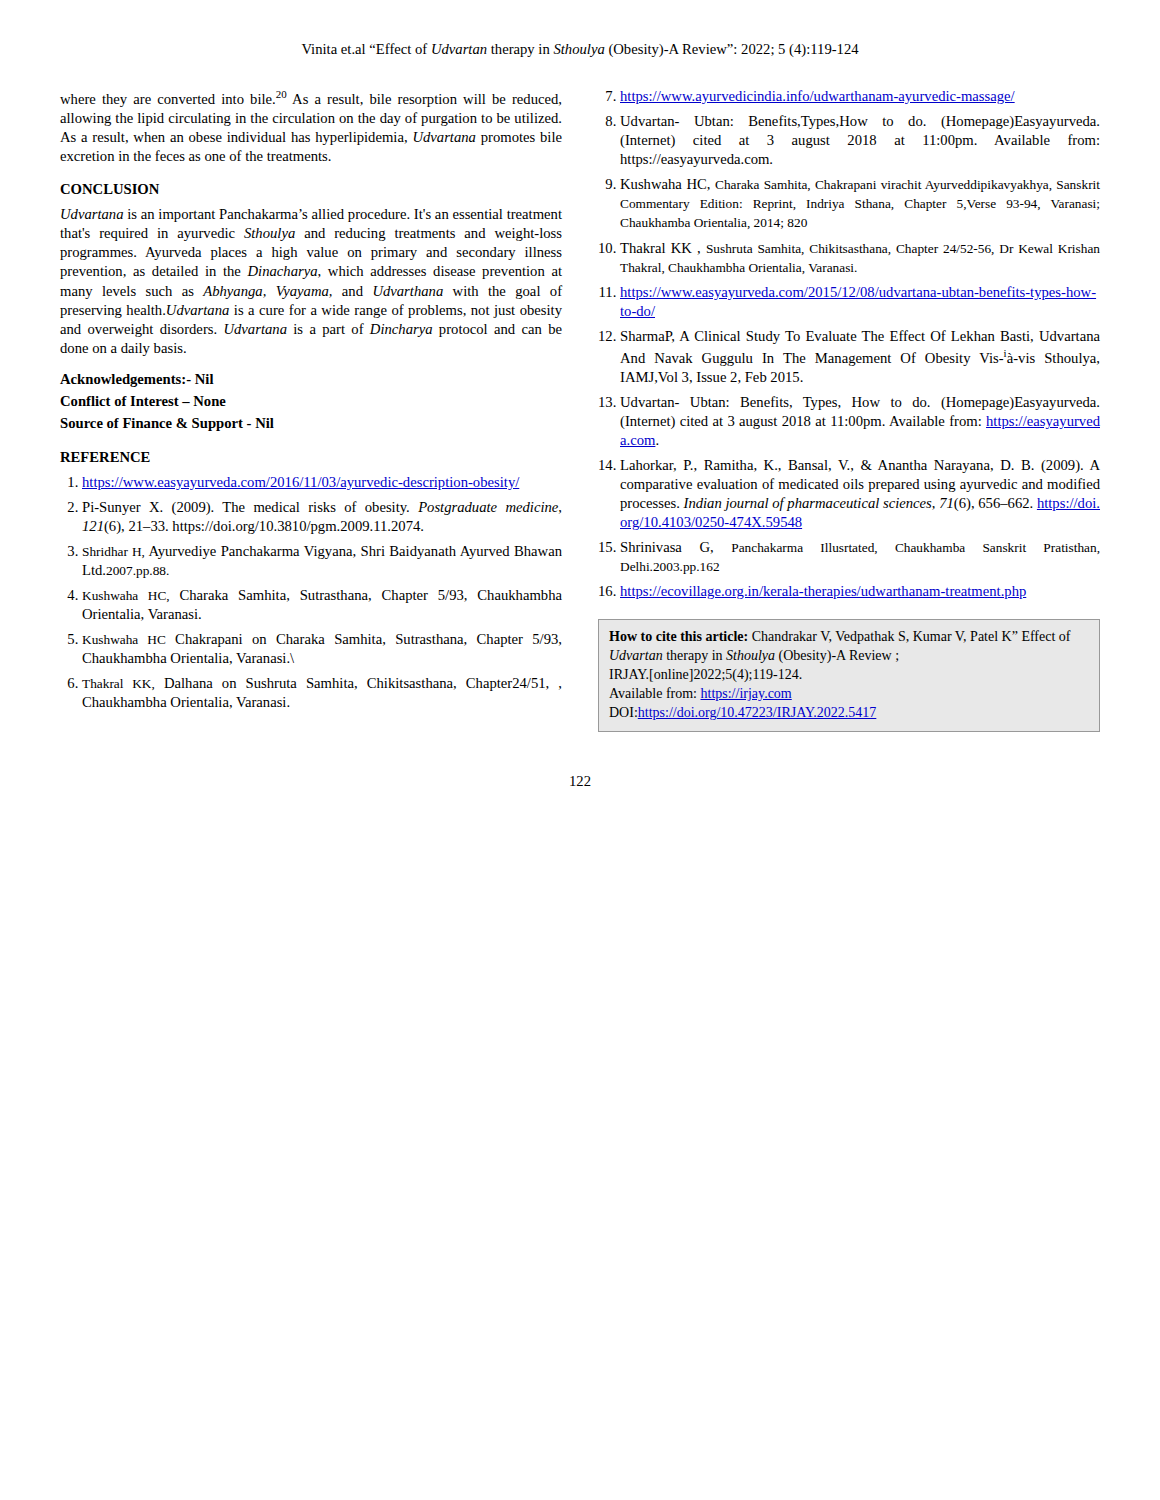Vinita et.al “Effect of Udvartan therapy in Sthoulya (Obesity)-A Review”: 2022; 5 (4):119-124
where they are converted into bile.20 As a result, bile resorption will be reduced, allowing the lipid circulating in the circulation on the day of purgation to be utilized. As a result, when an obese individual has hyperlipidemia, Udvartana promotes bile excretion in the feces as one of the treatments.
CONCLUSION
Udvartana is an important Panchakarma’s allied procedure. It's an essential treatment that's required in ayurvedic Sthoulya and reducing treatments and weight-loss programmes. Ayurveda places a high value on primary and secondary illness prevention, as detailed in the Dinacharya, which addresses disease prevention at many levels such as Abhyanga, Vyayama, and Udvarthana with the goal of preserving health.Udvartana is a cure for a wide range of problems, not just obesity and overweight disorders. Udvartana is a part of Dincharya protocol and can be done on a daily basis.
Acknowledgements:- Nil
Conflict of Interest – None
Source of Finance & Support - Nil
REFERENCE
https://www.easyayurveda.com/2016/11/03/ayurvedic-description-obesity/
Pi-Sunyer X. (2009). The medical risks of obesity. Postgraduate medicine, 121(6), 21–33. https://doi.org/10.3810/pgm.2009.11.2074.
Shridhar H, Ayurvediye Panchakarma Vigyana, Shri Baidyanath Ayurved Bhawan Ltd.2007.pp.88.
Kushwaha HC, Charaka Samhita, Sutrasthana, Chapter 5/93, Chaukhambha Orientalia, Varanasi.
Kushwaha HC Chakrapani on Charaka Samhita, Sutrasthana, Chapter 5/93, Chaukhambha Orientalia, Varanasi.\
Thakral KK, Dalhana on Sushruta Samhita, Chikitsasthana, Chapter24/51, , Chaukhambha Orientalia, Varanasi.
https://www.ayurvedicindia.info/udwarthanam-ayurvedic-massage/
Udvartan- Ubtan: Benefits,Types,How to do. (Homepage)Easyayurveda. (Internet) cited at 3 august 2018 at 11:00pm. Available from: https://easyayurveda.com.
Kushwaha HC, Charaka Samhita, Chakrapani virachit Ayurveddipikavyakhya, Sanskrit Commentary Edition: Reprint, Indriya Sthana, Chapter 5,Verse 93-94, Varanasi; Chaukhamba Orientalia, 2014; 820
Thakral KK , Sushruta Samhita, Chikitsasthana, Chapter 24/52-56, Dr Kewal Krishan Thakral, Chaukhambha Orientalia, Varanasi.
https://www.easyayurveda.com/2015/12/08/udvartana-ubtan-benefits-types-how-to-do/
SharmaP, A Clinical Study To Evaluate The Effect Of Lekhan Basti, Udvartana And Navak Guggulu In The Management Of Obesity Vis-ià-vis Sthoulya, IAMJ,Vol 3, Issue 2, Feb 2015.
Udvartan- Ubtan: Benefits, Types, How to do. (Homepage)Easyayurveda. (Internet) cited at 3 august 2018 at 11:00pm. Available from: https://easyayurveda.com.
Lahorkar, P., Ramitha, K., Bansal, V., & Anantha Narayana, D. B. (2009). A comparative evaluation of medicated oils prepared using ayurvedic and modified processes. Indian journal of pharmaceutical sciences, 71(6), 656–662. https://doi.org/10.4103/0250-474X.59548
Shrinivasa G, Panchakarma Illusrtated, Chaukhamba Sanskrit Pratisthan, Delhi.2003.pp.162
https://ecovillage.org.in/kerala-therapies/udwarthanam-treatment.php
How to cite this article: Chandrakar V, Vedpathak S, Kumar V, Patel K” Effect of Udvartan therapy in Sthoulya (Obesity)-A Review ;
IRJAY.[online]2022;5(4);119-124.
Available from: https://irjay.com
DOI:https://doi.org/10.47223/IRJAY.2022.5417
122